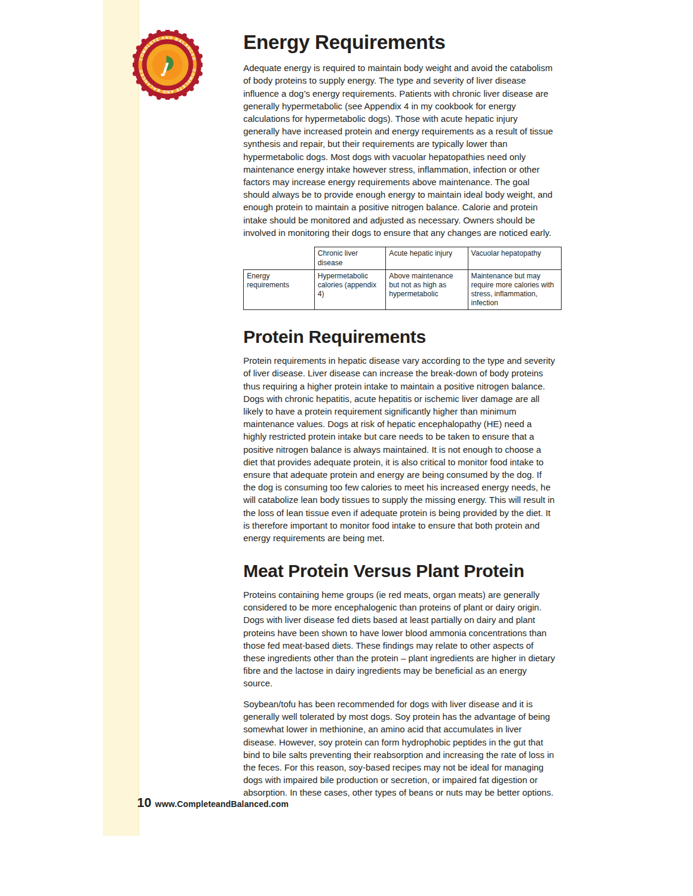COMPLETE AND BALANCED COMPLETE AND BALANCED
Energy Requirements
Adequate energy is required to maintain body weight and avoid the catabolism of body proteins to supply energy. The type and severity of liver disease influence a dog’s energy requirements. Patients with chronic liver disease are generally hypermetabolic (see Appendix 4 in my cookbook for energy calculations for hypermetabolic dogs). Those with acute hepatic injury generally have increased protein and energy requirements as a result of tissue synthesis and repair, but their requirements are typically lower than hypermetabolic dogs. Most dogs with vacuolar hepatopathies need only maintenance energy intake however stress, inflammation, infection or other factors may increase energy requirements above maintenance. The goal should always be to provide enough energy to maintain ideal body weight, and enough protein to maintain a positive nitrogen balance. Calorie and protein intake should be monitored and adjusted as necessary. Owners should be involved in monitoring their dogs to ensure that any changes are noticed early.
| | Chronic liver disease | Acute hepatic injury | Vacuolar hepatopathy |
| Energy requirements | Hypermetabolic calories (appendix 4) | Above maintenance but not as high as hypermetabolic | Maintenance but may require more calories with stress, inflammation, infection |
Protein Requirements
Protein requirements in hepatic disease vary according to the type and severity of liver disease. Liver disease can increase the break-down of body proteins thus requiring a higher protein intake to maintain a positive nitrogen balance. Dogs with chronic hepatitis, acute hepatitis or ischemic liver damage are all likely to have a protein requirement significantly higher than minimum maintenance values. Dogs at risk of hepatic encephalopathy (HE) need a highly restricted protein intake but care needs to be taken to ensure that a positive nitrogen balance is always maintained. It is not enough to choose a diet that provides adequate protein, it is also critical to monitor food intake to ensure that adequate protein and energy are being consumed by the dog. If the dog is consuming too few calories to meet his increased energy needs, he will catabolize lean body tissues to supply the missing energy. This will result in the loss of lean tissue even if adequate protein is being provided by the diet. It is therefore important to monitor food intake to ensure that both protein and energy requirements are being met.
Meat Protein Versus Plant Protein
Proteins containing heme groups (ie red meats, organ meats) are generally considered to be more encephalogenic than proteins of plant or dairy origin. Dogs with liver disease fed diets based at least partially on dairy and plant proteins have been shown to have lower blood ammonia concentrations than those fed meat-based diets. These findings may relate to other aspects of these ingredients other than the protein – plant ingredients are higher in dietary fibre and the lactose in dairy ingredients may be beneficial as an energy source.
Soybean/tofu has been recommended for dogs with liver disease and it is generally well tolerated by most dogs. Soy protein has the advantage of being somewhat lower in methionine, an amino acid that accumulates in liver disease. However, soy protein can form hydrophobic peptides in the gut that bind to bile salts preventing their reabsorption and increasing the rate of loss in the feces. For this reason, soy-based recipes may not be ideal for managing dogs with impaired bile production or secretion, or impaired fat digestion or absorption. In these cases, other types of beans or nuts may be better options.
10 www.CompleteandBalanced.com